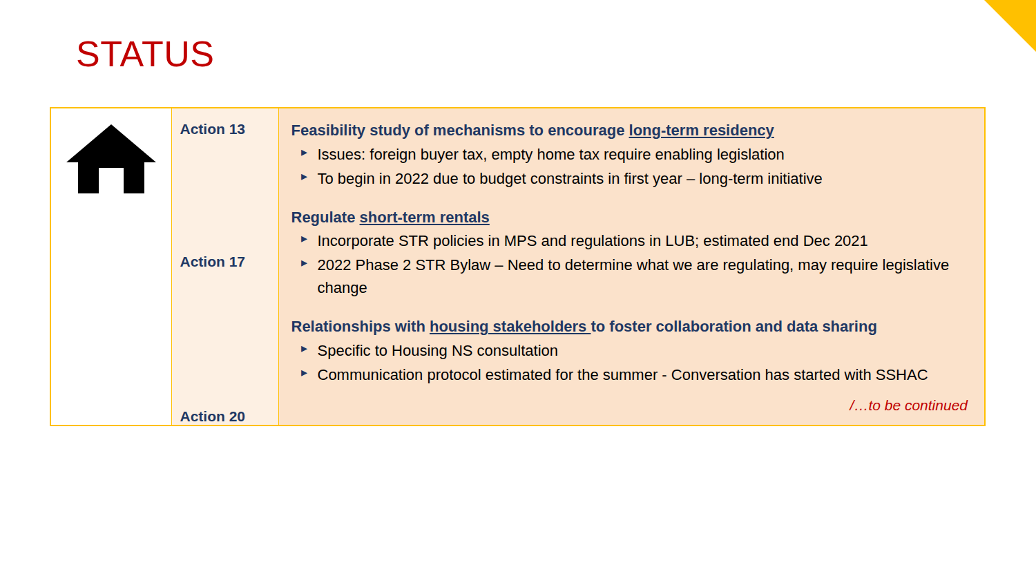STATUS
| | Action 13 Action 17 Action 20 | Feasibility study of mechanisms to encourage long-term residency Issues: foreign buyer tax, empty home tax require enabling legislation To begin in 2022 due to budget constraints in first year – long-term initiative Regulate short-term rentals Incorporate STR policies in MPS and regulations in LUB; estimated end Dec 2021 2022 Phase 2 STR Bylaw – Need to determine what we are regulating, may require legislative change Relationships with housing stakeholders to foster collaboration and data sharing Specific to Housing NS consultation Communication protocol estimated for the summer - Conversation has started with SSHAC /…to be continued |